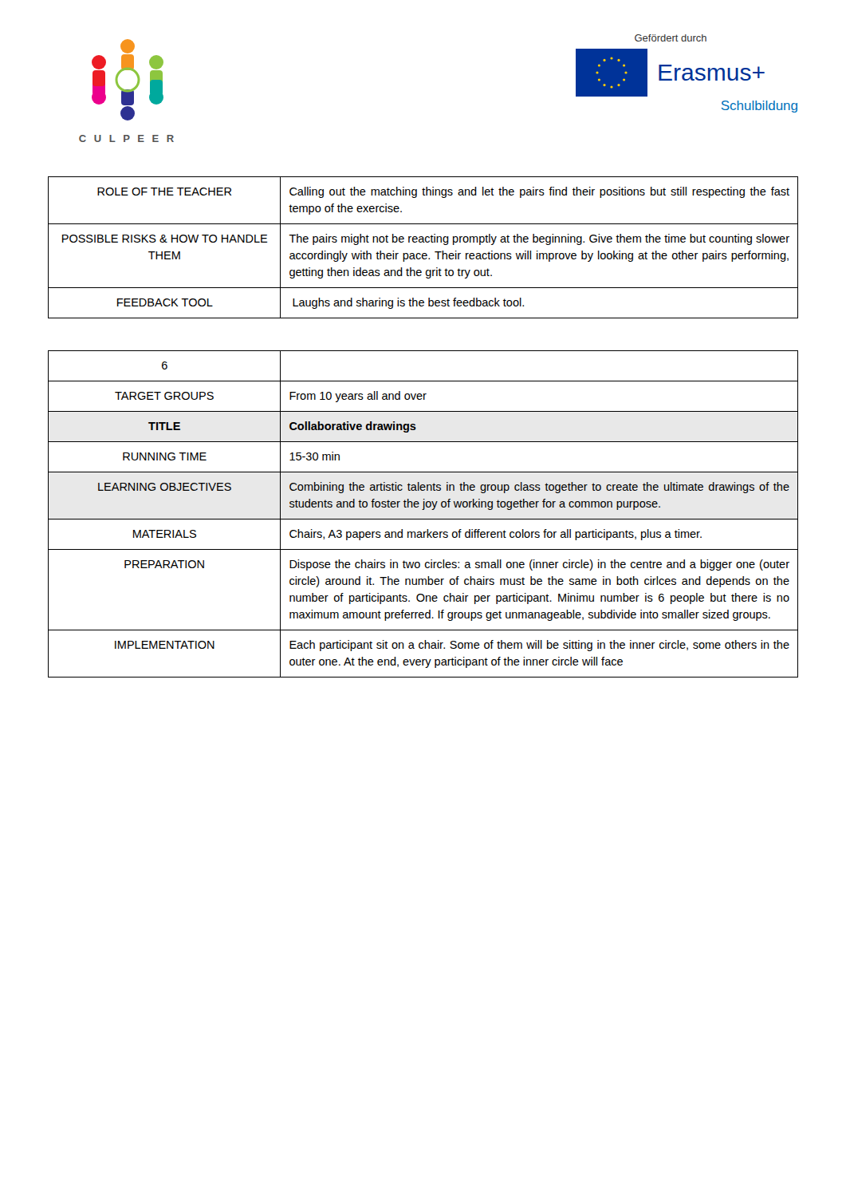C U L P E E R
Gefördert durch
Erasmus+
Schulbildung
| ROLE OF THE TEACHER | Calling out the matching things and let the pairs find their positions but still respecting the fast tempo of the exercise. |
| POSSIBLE RISKS & HOW TO HANDLE THEM | The pairs might not be reacting promptly at the beginning. Give them the time but counting slower accordingly with their pace. Their reactions will improve by looking at the other pairs performing, getting then ideas and the grit to try out. |
| FEEDBACK TOOL | Laughs and sharing is the best feedback tool. |
| 6 | |
| TARGET GROUPS | From 10 years all and over |
| TITLE | Collaborative drawings |
| RUNNING TIME | 15-30 min |
| LEARNING OBJECTIVES | Combining the artistic talents in the group class together to create the ultimate drawings of the students and to foster the joy of working together for a common purpose. |
| MATERIALS | Chairs, A3 papers and markers of different colors for all participants, plus a timer. |
| PREPARATION | Dispose the chairs in two circles: a small one (inner circle) in the centre and a bigger one (outer circle) around it. The number of chairs must be the same in both cirlces and depends on the number of participants. One chair per participant. Minimu number is 6 people but there is no maximum amount preferred. If groups get unmanageable, subdivide into smaller sized groups. |
| IMPLEMENTATION | Each participant sit on a chair. Some of them will be sitting in the inner circle, some others in the outer one. At the end, every participant of the inner circle will face |